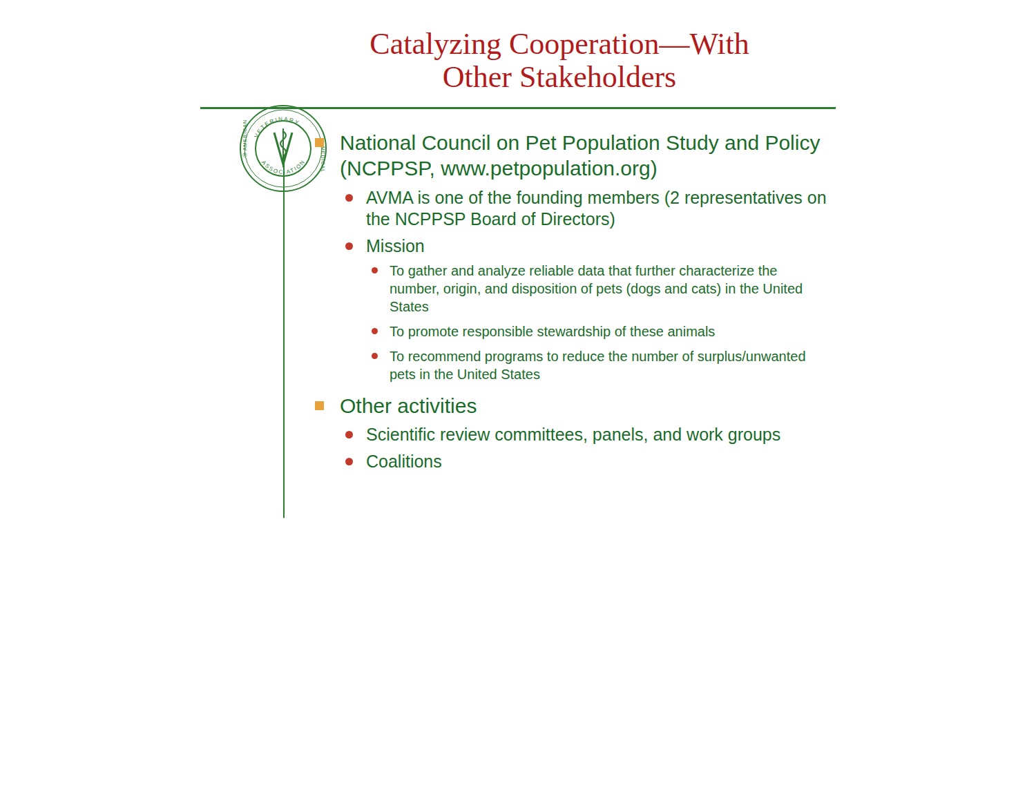Catalyzing Cooperation—With
Other Stakeholders
VETERINARY ASSOCIATION AMERICAN MEDICAL ®
National Council on Pet Population Study and Policy (NCPPSP, www.petpopulation.org)
AVMA is one of the founding members (2 representatives on the NCPPSP Board of Directors)
Mission
To gather and analyze reliable data that further characterize the number, origin, and disposition of pets (dogs and cats) in the United States
To promote responsible stewardship of these animals
To recommend programs to reduce the number of surplus/unwanted pets in the United States
Other activities
Scientific review committees, panels, and work groups
Coalitions